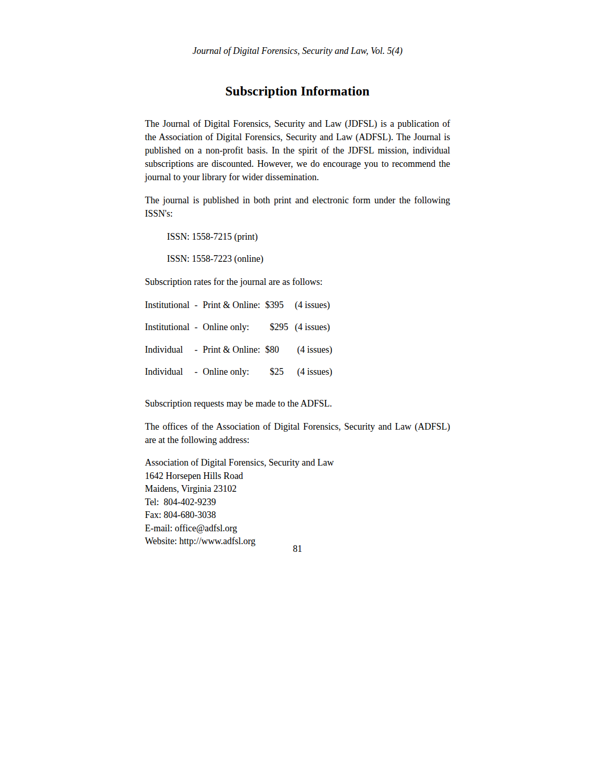Journal of Digital Forensics, Security and Law, Vol. 5(4)
Subscription Information
The Journal of Digital Forensics, Security and Law (JDFSL) is a publication of the Association of Digital Forensics, Security and Law (ADFSL). The Journal is published on a non-profit basis. In the spirit of the JDFSL mission, individual subscriptions are discounted. However, we do encourage you to recommend the journal to your library for wider dissemination.
The journal is published in both print and electronic form under the following ISSN's:
ISSN: 1558-7215 (print)
ISSN: 1558-7223 (online)
Subscription rates for the journal are as follows:
| Institutional | - | Print & Online: | $395 | (4 issues) |
| Institutional | - | Online only: | $295 | (4 issues) |
| Individual | - | Print & Online: | $80 | (4 issues) |
| Individual | - | Online only: | $25 | (4 issues) |
Subscription requests may be made to the ADFSL.
The offices of the Association of Digital Forensics, Security and Law (ADFSL) are at the following address:
Association of Digital Forensics, Security and Law
1642 Horsepen Hills Road
Maidens, Virginia 23102
Tel: 804-402-9239
Fax: 804-680-3038
E-mail: office@adfsl.org
Website: http://www.adfsl.org
81